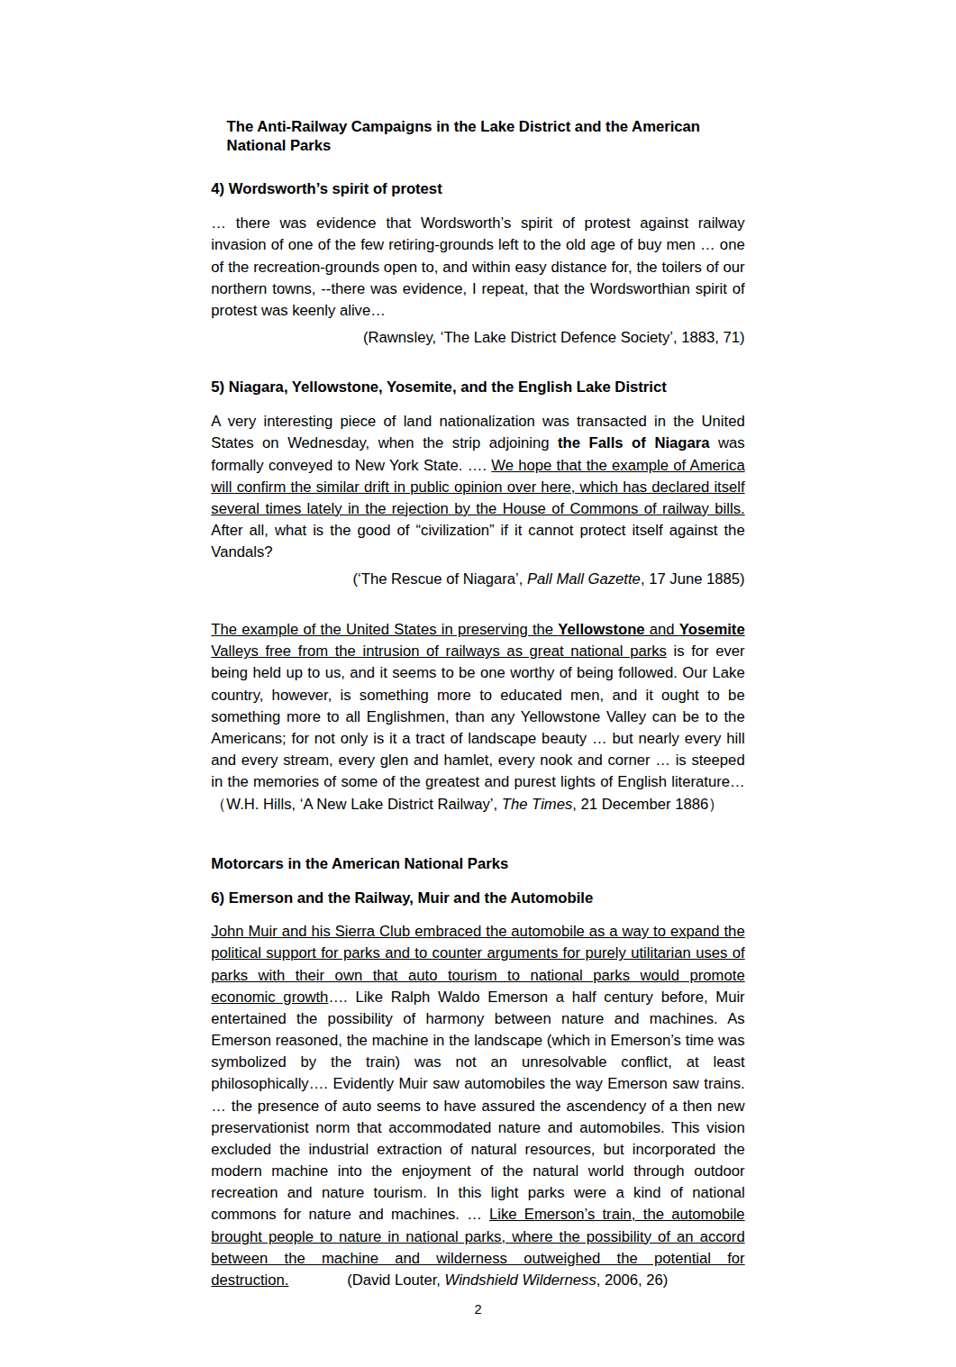The Anti-Railway Campaigns in the Lake District and the American National Parks
4) Wordsworth’s spirit of protest
… there was evidence that Wordsworth’s spirit of protest against railway invasion of one of the few retiring-grounds left to the old age of buy men … one of the recreation-grounds open to, and within easy distance for, the toilers of our northern towns, --there was evidence, I repeat, that the Wordsworthian spirit of protest was keenly alive…
(Rawnsley, ‘The Lake District Defence Society’, 1883, 71)
5) Niagara, Yellowstone, Yosemite, and the English Lake District
A very interesting piece of land nationalization was transacted in the United States on Wednesday, when the strip adjoining the Falls of Niagara was formally conveyed to New York State. …. We hope that the example of America will confirm the similar drift in public opinion over here, which has declared itself several times lately in the rejection by the House of Commons of railway bills. After all, what is the good of “civilization” if it cannot protect itself against the Vandals?
(‘The Rescue of Niagara’, Pall Mall Gazette, 17 June 1885)
The example of the United States in preserving the Yellowstone and Yosemite Valleys free from the intrusion of railways as great national parks is for ever being held up to us, and it seems to be one worthy of being followed. Our Lake country, however, is something more to educated men, and it ought to be something more to all Englishmen, than any Yellowstone Valley can be to the Americans; for not only is it a tract of landscape beauty … but nearly every hill and every stream, every glen and hamlet, every nook and corner … is steeped in the memories of some of the greatest and purest lights of English literature… （W.H. Hills, ‘A New Lake District Railway’, The Times, 21 December 1886）
Motorcars in the American National Parks
6) Emerson and the Railway, Muir and the Automobile
John Muir and his Sierra Club embraced the automobile as a way to expand the political support for parks and to counter arguments for purely utilitarian uses of parks with their own that auto tourism to national parks would promote economic growth…. Like Ralph Waldo Emerson a half century before, Muir entertained the possibility of harmony between nature and machines. As Emerson reasoned, the machine in the landscape (which in Emerson’s time was symbolized by the train) was not an unresolvable conflict, at least philosophically…. Evidently Muir saw automobiles the way Emerson saw trains. … the presence of auto seems to have assured the ascendency of a then new preservationist norm that accommodated nature and automobiles. This vision excluded the industrial extraction of natural resources, but incorporated the modern machine into the enjoyment of the natural world through outdoor recreation and nature tourism. In this light parks were a kind of national commons for nature and machines. … Like Emerson’s train, the automobile brought people to nature in national parks, where the possibility of an accord between the machine and wilderness outweighed the potential for destruction. (David Louter, Windshield Wilderness, 2006, 26)
2